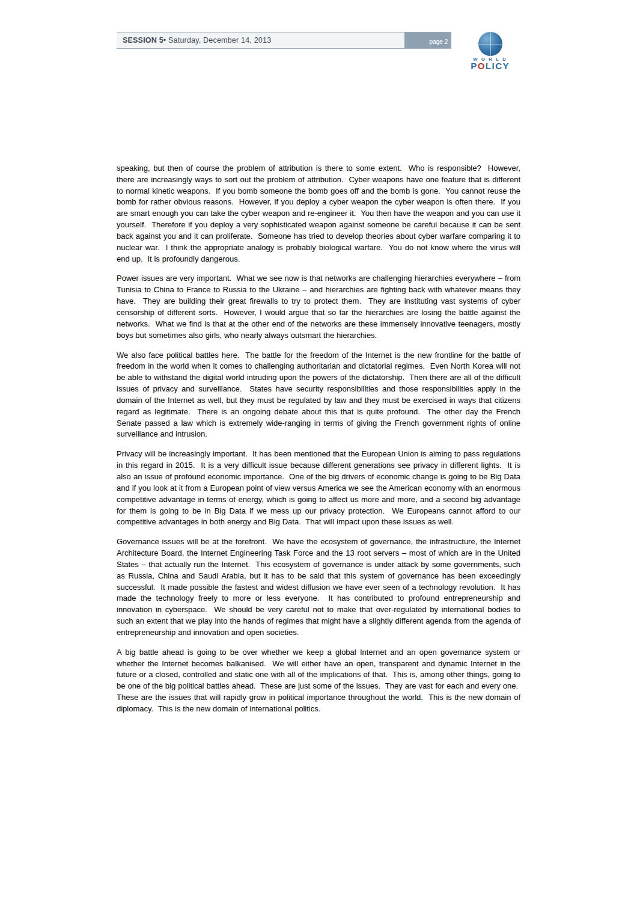SESSION 5 • Saturday, December 14, 2013
page 2
W O R L D
POLICY
speaking, but then of course the problem of attribution is there to some extent. Who is responsible? However, there are increasingly ways to sort out the problem of attribution. Cyber weapons have one feature that is different to normal kinetic weapons. If you bomb someone the bomb goes off and the bomb is gone. You cannot reuse the bomb for rather obvious reasons. However, if you deploy a cyber weapon the cyber weapon is often there. If you are smart enough you can take the cyber weapon and re-engineer it. You then have the weapon and you can use it yourself. Therefore if you deploy a very sophisticated weapon against someone be careful because it can be sent back against you and it can proliferate. Someone has tried to develop theories about cyber warfare comparing it to nuclear war. I think the appropriate analogy is probably biological warfare. You do not know where the virus will end up. It is profoundly dangerous.
Power issues are very important. What we see now is that networks are challenging hierarchies everywhere – from Tunisia to China to France to Russia to the Ukraine – and hierarchies are fighting back with whatever means they have. They are building their great firewalls to try to protect them. They are instituting vast systems of cyber censorship of different sorts. However, I would argue that so far the hierarchies are losing the battle against the networks. What we find is that at the other end of the networks are these immensely innovative teenagers, mostly boys but sometimes also girls, who nearly always outsmart the hierarchies.
We also face political battles here. The battle for the freedom of the Internet is the new frontline for the battle of freedom in the world when it comes to challenging authoritarian and dictatorial regimes. Even North Korea will not be able to withstand the digital world intruding upon the powers of the dictatorship. Then there are all of the difficult issues of privacy and surveillance. States have security responsibilities and those responsibilities apply in the domain of the Internet as well, but they must be regulated by law and they must be exercised in ways that citizens regard as legitimate. There is an ongoing debate about this that is quite profound. The other day the French Senate passed a law which is extremely wide-ranging in terms of giving the French government rights of online surveillance and intrusion.
Privacy will be increasingly important. It has been mentioned that the European Union is aiming to pass regulations in this regard in 2015. It is a very difficult issue because different generations see privacy in different lights. It is also an issue of profound economic importance. One of the big drivers of economic change is going to be Big Data and if you look at it from a European point of view versus America we see the American economy with an enormous competitive advantage in terms of energy, which is going to affect us more and more, and a second big advantage for them is going to be in Big Data if we mess up our privacy protection. We Europeans cannot afford to our competitive advantages in both energy and Big Data. That will impact upon these issues as well.
Governance issues will be at the forefront. We have the ecosystem of governance, the infrastructure, the Internet Architecture Board, the Internet Engineering Task Force and the 13 root servers – most of which are in the United States – that actually run the Internet. This ecosystem of governance is under attack by some governments, such as Russia, China and Saudi Arabia, but it has to be said that this system of governance has been exceedingly successful. It made possible the fastest and widest diffusion we have ever seen of a technology revolution. It has made the technology freely to more or less everyone. It has contributed to profound entrepreneurship and innovation in cyberspace. We should be very careful not to make that over-regulated by international bodies to such an extent that we play into the hands of regimes that might have a slightly different agenda from the agenda of entrepreneurship and innovation and open societies.
A big battle ahead is going to be over whether we keep a global Internet and an open governance system or whether the Internet becomes balkanised. We will either have an open, transparent and dynamic Internet in the future or a closed, controlled and static one with all of the implications of that. This is, among other things, going to be one of the big political battles ahead. These are just some of the issues. They are vast for each and every one. These are the issues that will rapidly grow in political importance throughout the world. This is the new domain of diplomacy. This is the new domain of international politics.